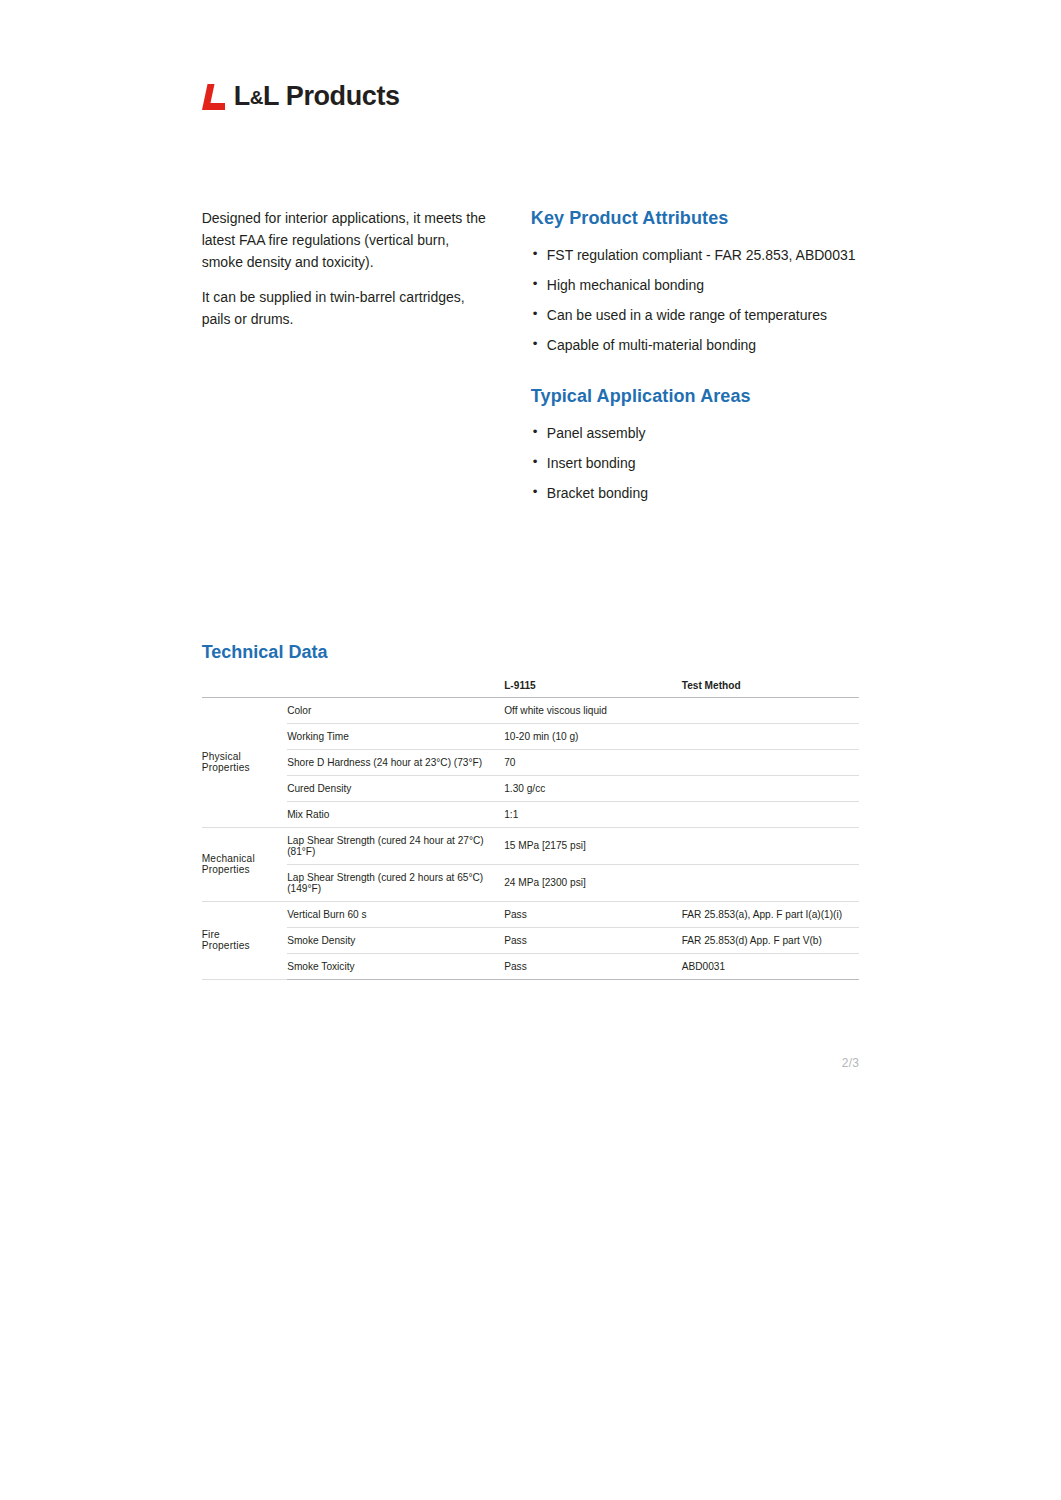L&L Products
Designed for interior applications, it meets the latest FAA fire regulations (vertical burn, smoke density and toxicity).
It can be supplied in twin-barrel cartridges, pails or drums.
Key Product Attributes
FST regulation compliant - FAR 25.853, ABD0031
High mechanical bonding
Can be used in a wide range of temperatures
Capable of multi-material bonding
Typical Application Areas
Panel assembly
Insert bonding
Bracket bonding
Technical Data
| | | L-9115 | Test Method |
| --- | --- | --- | --- |
| Physical Properties | Color | Off white viscous liquid | |
| Working Time | 10-20 min (10 g) | |
| Shore D Hardness (24 hour at 23°C) (73°F) | 70 | |
| Cured Density | 1.30 g/cc | |
| Mix Ratio | 1:1 | |
| Mechanical Properties | Lap Shear Strength (cured 24 hour at 27°C) (81°F) | 15 MPa [2175 psi] | |
| Lap Shear Strength (cured 2 hours at 65°C) (149°F) | 24 MPa [2300 psi] | |
| Fire Properties | Vertical Burn 60 s | Pass | FAR 25.853(a), App. F part I(a)(1)(i) |
| Smoke Density | Pass | FAR 25.853(d) App. F part V(b) |
| Smoke Toxicity | Pass | ABD0031 |
2/3